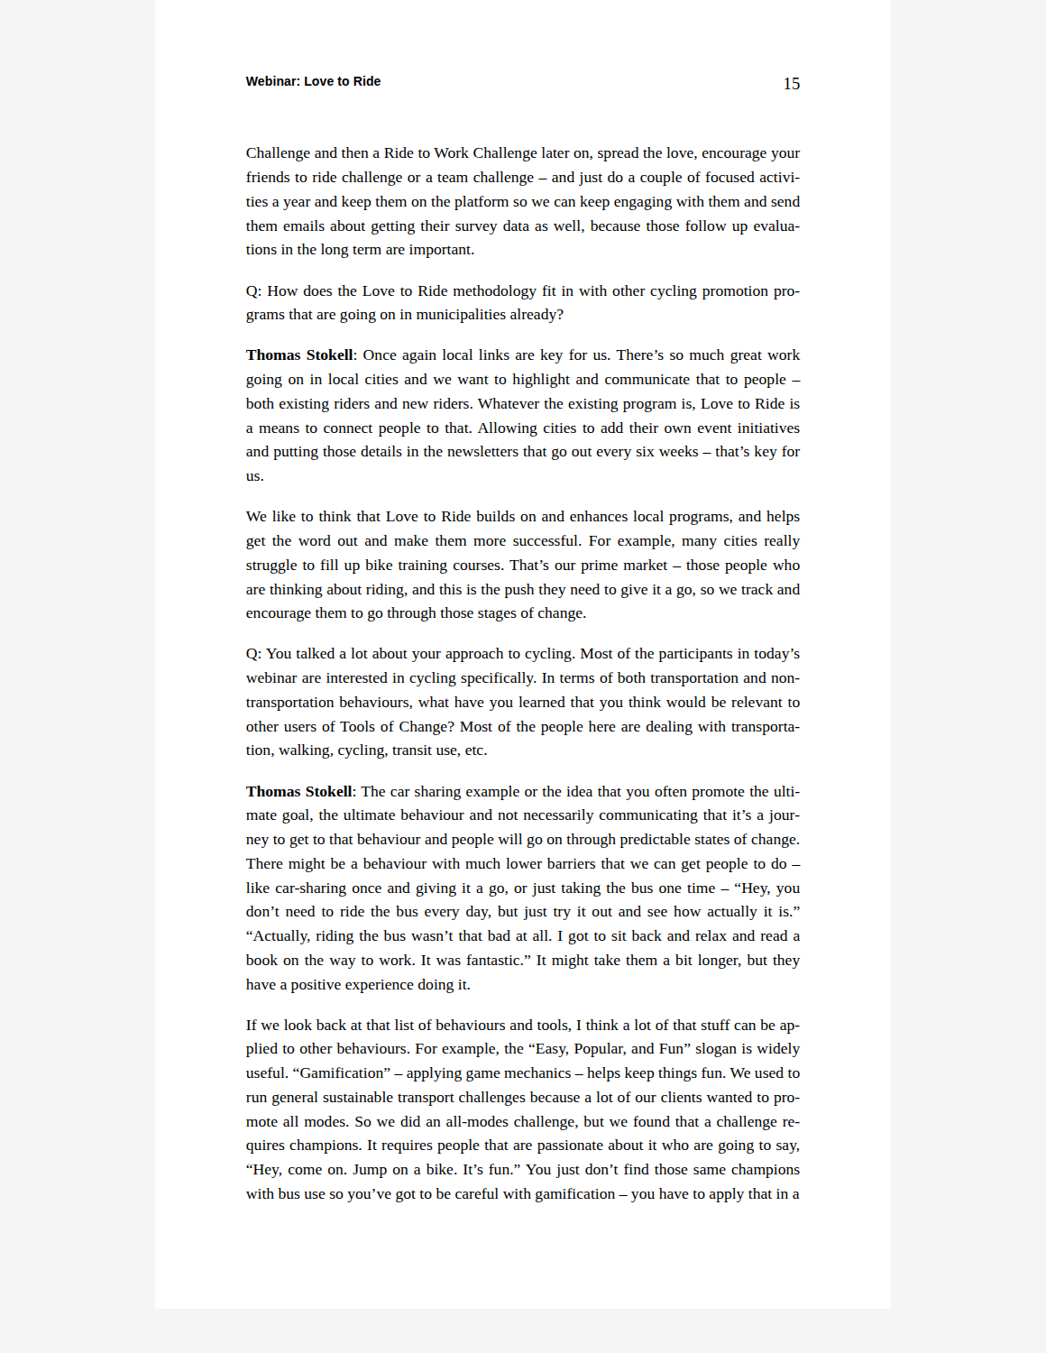Webinar: Love to Ride
15
Challenge and then a Ride to Work Challenge later on, spread the love, encourage your friends to ride challenge or a team challenge – and just do a couple of focused activities a year and keep them on the platform so we can keep engaging with them and send them emails about getting their survey data as well, because those follow up evaluations in the long term are important.
Q: How does the Love to Ride methodology fit in with other cycling promotion programs that are going on in municipalities already?
Thomas Stokell: Once again local links are key for us. There’s so much great work going on in local cities and we want to highlight and communicate that to people – both existing riders and new riders. Whatever the existing program is, Love to Ride is a means to connect people to that. Allowing cities to add their own event initiatives and putting those details in the newsletters that go out every six weeks – that’s key for us.
We like to think that Love to Ride builds on and enhances local programs, and helps get the word out and make them more successful. For example, many cities really struggle to fill up bike training courses. That’s our prime market – those people who are thinking about riding, and this is the push they need to give it a go, so we track and encourage them to go through those stages of change.
Q: You talked a lot about your approach to cycling. Most of the participants in today’s webinar are interested in cycling specifically. In terms of both transportation and non-transportation behaviours, what have you learned that you think would be relevant to other users of Tools of Change? Most of the people here are dealing with transportation, walking, cycling, transit use, etc.
Thomas Stokell: The car sharing example or the idea that you often promote the ultimate goal, the ultimate behaviour and not necessarily communicating that it’s a journey to get to that behaviour and people will go on through predictable states of change. There might be a behaviour with much lower barriers that we can get people to do – like car-sharing once and giving it a go, or just taking the bus one time – “Hey, you don’t need to ride the bus every day, but just try it out and see how actually it is.” “Actually, riding the bus wasn’t that bad at all. I got to sit back and relax and read a book on the way to work. It was fantastic.” It might take them a bit longer, but they have a positive experience doing it.
If we look back at that list of behaviours and tools, I think a lot of that stuff can be applied to other behaviours. For example, the “Easy, Popular, and Fun” slogan is widely useful. “Gamification” – applying game mechanics – helps keep things fun. We used to run general sustainable transport challenges because a lot of our clients wanted to promote all modes. So we did an all-modes challenge, but we found that a challenge requires champions. It requires people that are passionate about it who are going to say, “Hey, come on. Jump on a bike. It’s fun.” You just don’t find those same champions with bus use so you’ve got to be careful with gamification – you have to apply that in a